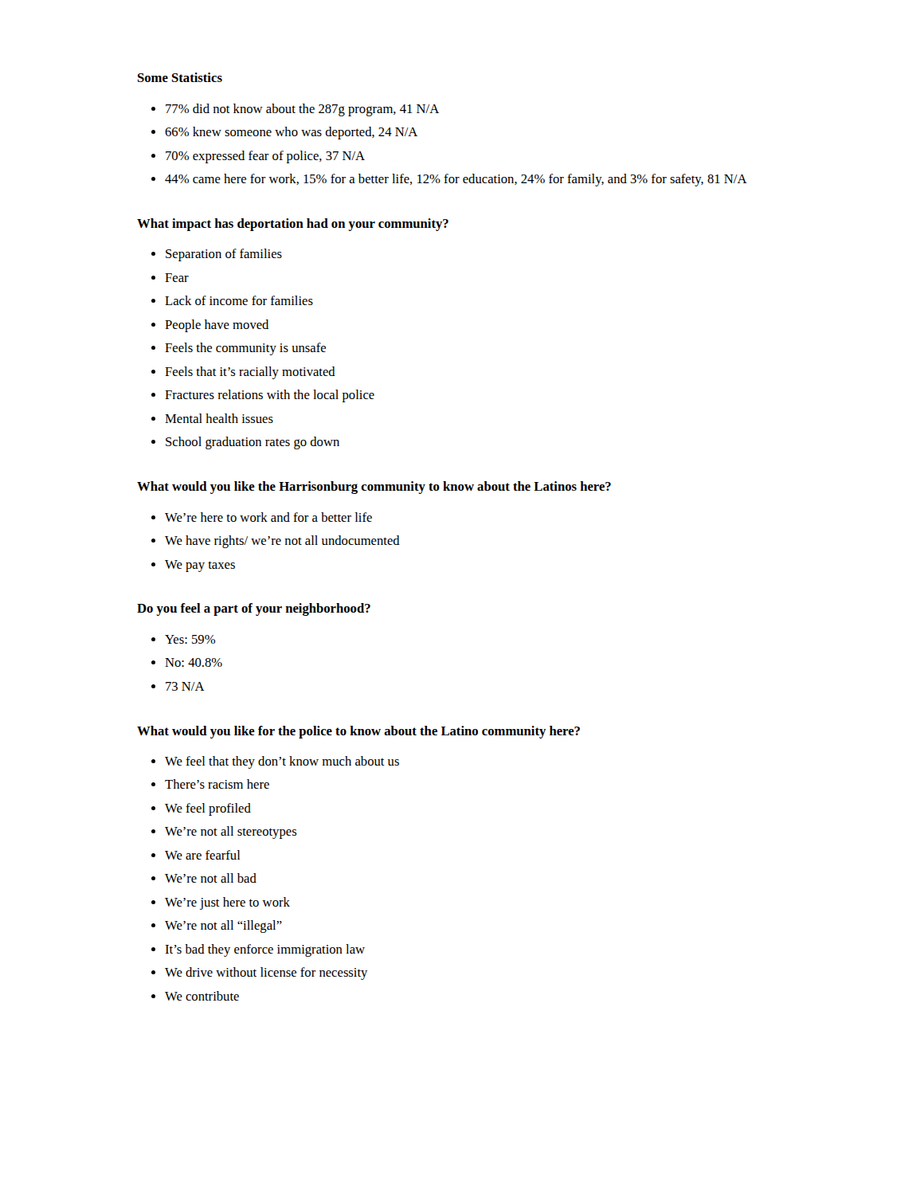Some Statistics
77% did not know about the 287g program, 41 N/A
66% knew someone who was deported, 24 N/A
70% expressed fear of police, 37 N/A
44% came here for work, 15% for a better life, 12% for education, 24% for family, and 3% for safety, 81 N/A
What impact has deportation had on your community?
Separation of families
Fear
Lack of income for families
People have moved
Feels the community is unsafe
Feels that it’s racially motivated
Fractures relations with the local police
Mental health issues
School graduation rates go down
What would you like the Harrisonburg community to know about the Latinos here?
We’re here to work and for a better life
We have rights/ we’re not all undocumented
We pay taxes
Do you feel a part of your neighborhood?
Yes: 59%
No: 40.8%
73 N/A
What would you like for the police to know about the Latino community here?
We feel that they don’t know much about us
There’s racism here
We feel profiled
We’re not all stereotypes
We are fearful
We’re not all bad
We’re just here to work
We’re not all “illegal”
It’s bad they enforce immigration law
We drive without license for necessity
We contribute